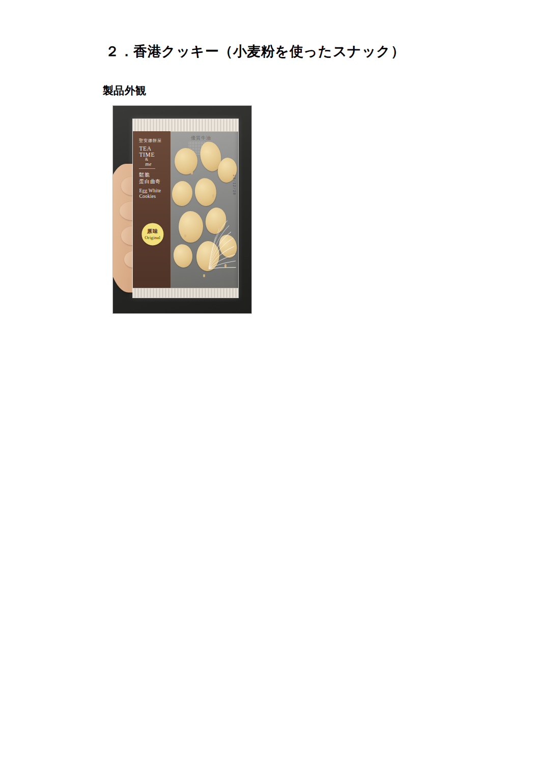２．香港クッキー（小麦粉を使ったスナック）
製品外観
聖安娜餅屋
TEA TIME & me
鬆脆
蛋白曲奇
Egg White
Cookies
原味 Original
優質牛油
使用
29/12/20